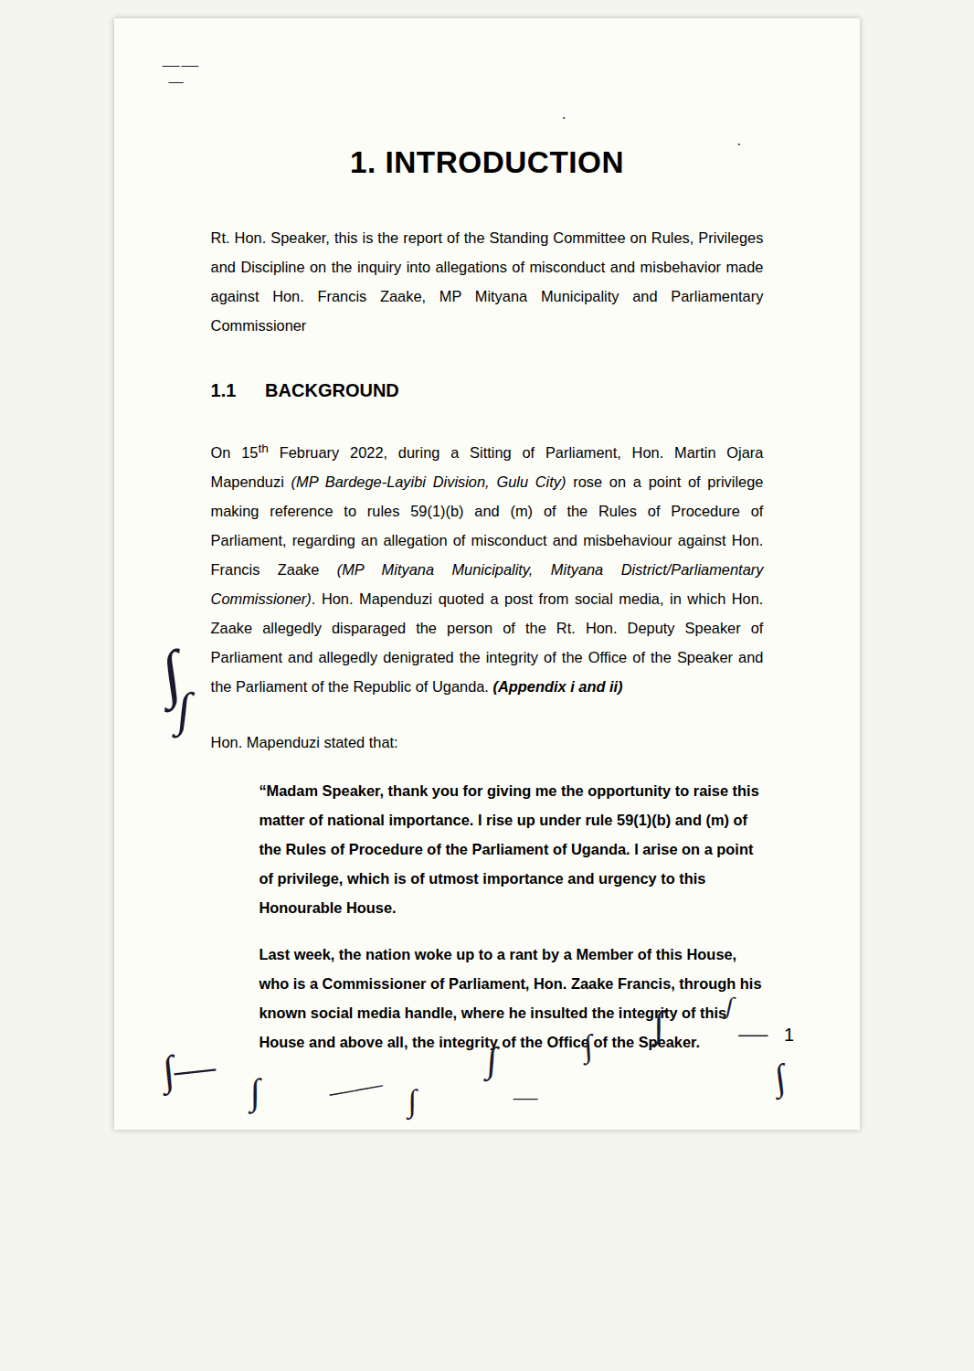—— — · ·
1. INTRODUCTION
Rt. Hon. Speaker, this is the report of the Standing Committee on Rules, Privileges and Discipline on the inquiry into allegations of misconduct and misbehavior made against Hon. Francis Zaake, MP Mityana Municipality and Parliamentary Commissioner
1.1 BACKGROUND
On 15th February 2022, during a Sitting of Parliament, Hon. Martin Ojara Mapenduzi (MP Bardege-Layibi Division, Gulu City) rose on a point of privilege making reference to rules 59(1)(b) and (m) of the Rules of Procedure of Parliament, regarding an allegation of misconduct and misbehaviour against Hon. Francis Zaake (MP Mityana Municipality, Mityana District/Parliamentary Commissioner). Hon. Mapenduzi quoted a post from social media, in which Hon. Zaake allegedly disparaged the person of the Rt. Hon. Deputy Speaker of Parliament and allegedly denigrated the integrity of the Office of the Speaker and the Parliament of the Republic of Uganda. (Appendix i and ii)
Hon. Mapenduzi stated that:
“Madam Speaker, thank you for giving me the opportunity to raise this matter of national importance. I rise up under rule 59(1)(b) and (m) of the Rules of Procedure of the Parliament of Uganda. I arise on a point of privilege, which is of utmost importance and urgency to this Honourable House.
Last week, the nation woke up to a rant by a Member of this House, who is a Commissioner of Parliament, Hon. Zaake Francis, through his known social media handle, where he insulted the integrity of this House and above all, the integrity of the Office of the Speaker.
∫ ∫ ∫— ∫ —— ∫ ∫ — ∫ ∫ ∫ — ∫
1